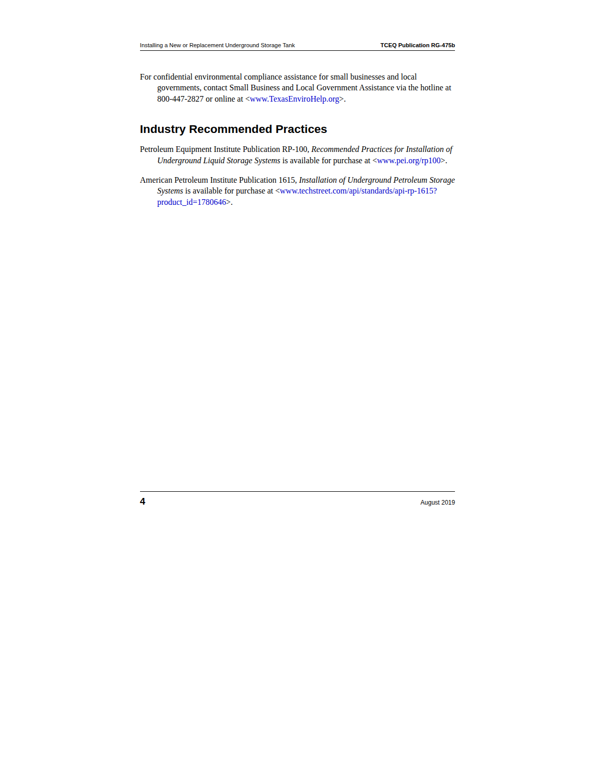Installing a New or Replacement Underground Storage Tank
TCEQ Publication RG-475b
For confidential environmental compliance assistance for small businesses and local governments, contact Small Business and Local Government Assistance via the hotline at 800-447-2827 or online at <www.TexasEnviroHelp.org>.
Industry Recommended Practices
Petroleum Equipment Institute Publication RP-100, Recommended Practices for Installation of Underground Liquid Storage Systems is available for purchase at <www.pei.org/rp100>.
American Petroleum Institute Publication 1615, Installation of Underground Petroleum Storage Systems is available for purchase at <www.techstreet.com/api/standards/api-rp-1615?product_id=1780646>.
4
August 2019